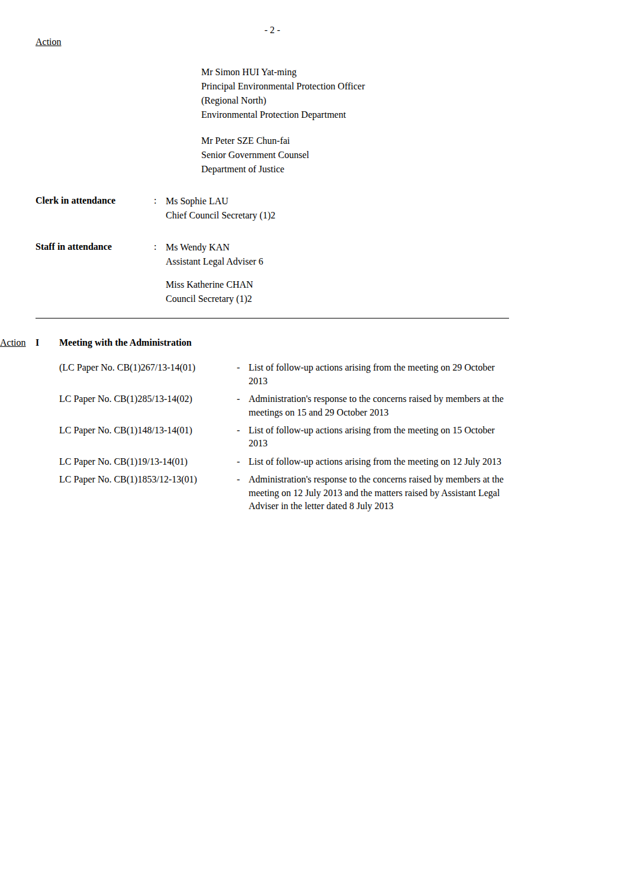Action
- 2 -
Mr Simon HUI Yat-ming
Principal Environmental Protection Officer
(Regional North)
Environmental Protection Department
Mr Peter SZE Chun-fai
Senior Government Counsel
Department of Justice
Clerk in attendance
:
Ms Sophie LAU
Chief Council Secretary (1)2
Staff in attendance
:
Ms Wendy KAN
Assistant Legal Adviser 6
Miss Katherine CHAN
Council Secretary (1)2
Action
I Meeting with the Administration
(LC Paper No. CB(1)267/13-14(01)
-
List of follow-up actions arising from the meeting on 29 October 2013
LC Paper No. CB(1)285/13-14(02)
-
Administration's response to the concerns raised by members at the meetings on 15 and 29 October 2013
LC Paper No. CB(1)148/13-14(01)
-
List of follow-up actions arising from the meeting on 15 October 2013
LC Paper No. CB(1)19/13-14(01)
-
List of follow-up actions arising from the meeting on 12 July 2013
LC Paper No. CB(1)1853/12-13(01)
-
Administration's response to the concerns raised by members at the meeting on 12 July 2013 and the matters raised by Assistant Legal Adviser in the letter dated 8 July 2013